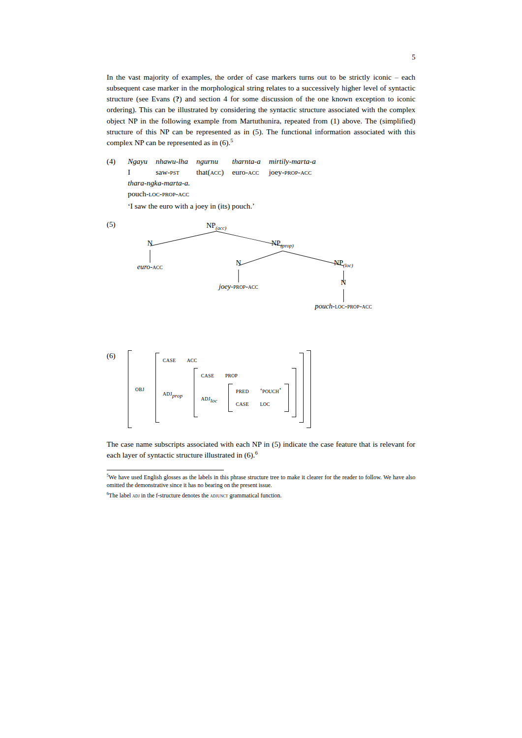5
In the vast majority of examples, the order of case markers turns out to be strictly iconic – each subsequent case marker in the morphological string relates to a successively higher level of syntactic structure (see Evans (?) and section 4 for some discussion of the one known exception to iconic ordering). This can be illustrated by considering the syntactic structure associated with the complex object NP in the following example from Martuthunira, repeated from (1) above. The (simplified) structure of this NP can be represented as in (5). The functional information associated with this complex NP can be represented as in (6).5
(4)
Ngayu I nhawu-lha saw-pst ngurnu that(acc) tharnta-a euro-acc mirtily-marta-a joey-prop-acc
thara-ngka-marta-a. pouch-loc-prop-acc
‘I saw the euro with a joey in (its) pouch.’
(5)
NP(acc)
N
NP(prop)
euro-acc
N
NP(loc)
joey-prop-acc
N
pouch-loc-prop-acc
(6)
obj
case
acc
adjprop
case
prop
adjloc
pred
‘pouch’
case
loc
The case name subscripts associated with each NP in (5) indicate the case feature that is relevant for each layer of syntactic structure illustrated in (6).6
5We have used English glosses as the labels in this phrase structure tree to make it clearer for the reader to follow. We have also omitted the demonstrative since it has no bearing on the present issue.
6The label adj in the f-structure denotes the adjunct grammatical function.